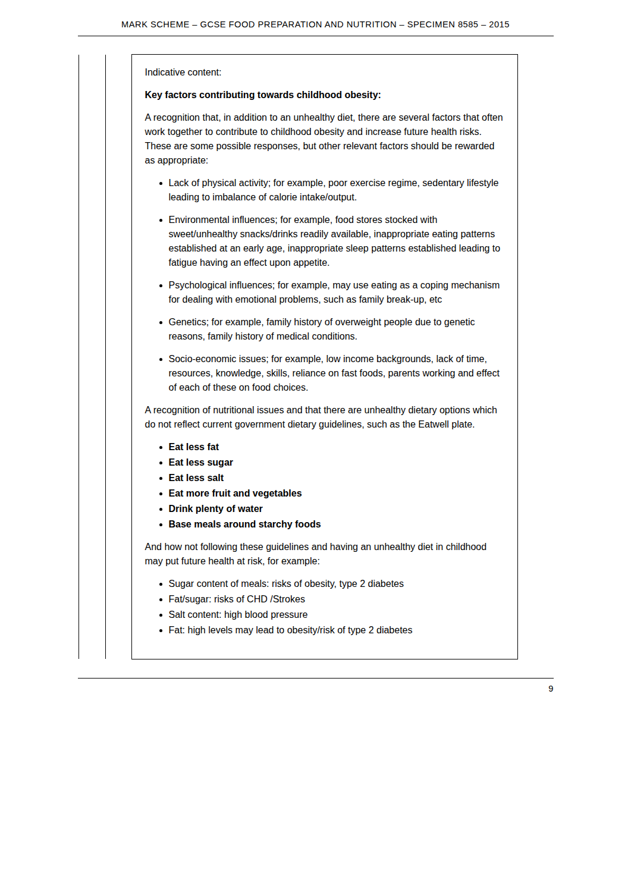MARK SCHEME – GCSE FOOD PREPARATION AND NUTRITION – SPECIMEN 8585 – 2015
Indicative content:
Key factors contributing towards childhood obesity:
A recognition that, in addition to an unhealthy diet, there are several factors that often work together to contribute to childhood obesity and increase future health risks. These are some possible responses, but other relevant factors should be rewarded as appropriate:
Lack of physical activity; for example, poor exercise regime, sedentary lifestyle leading to imbalance of calorie intake/output.
Environmental influences; for example, food stores stocked with sweet/unhealthy snacks/drinks readily available, inappropriate eating patterns established at an early age, inappropriate sleep patterns established leading to fatigue having an effect upon appetite.
Psychological influences; for example, may use eating as a coping mechanism for dealing with emotional problems, such as family break-up, etc
Genetics; for example, family history of overweight people due to genetic reasons, family history of medical conditions.
Socio-economic issues; for example, low income backgrounds, lack of time, resources, knowledge, skills, reliance on fast foods, parents working and effect of each of these on food choices.
A recognition of nutritional issues and that there are unhealthy dietary options which do not reflect current government dietary guidelines, such as the Eatwell plate.
Eat less fat
Eat less sugar
Eat less salt
Eat more fruit and vegetables
Drink plenty of water
Base meals around starchy foods
And how not following these guidelines and having an unhealthy diet in childhood may put future health at risk, for example:
Sugar content of meals: risks of obesity, type 2 diabetes
Fat/sugar: risks of CHD /Strokes
Salt content: high blood pressure
Fat: high levels may lead to obesity/risk of type 2 diabetes
9